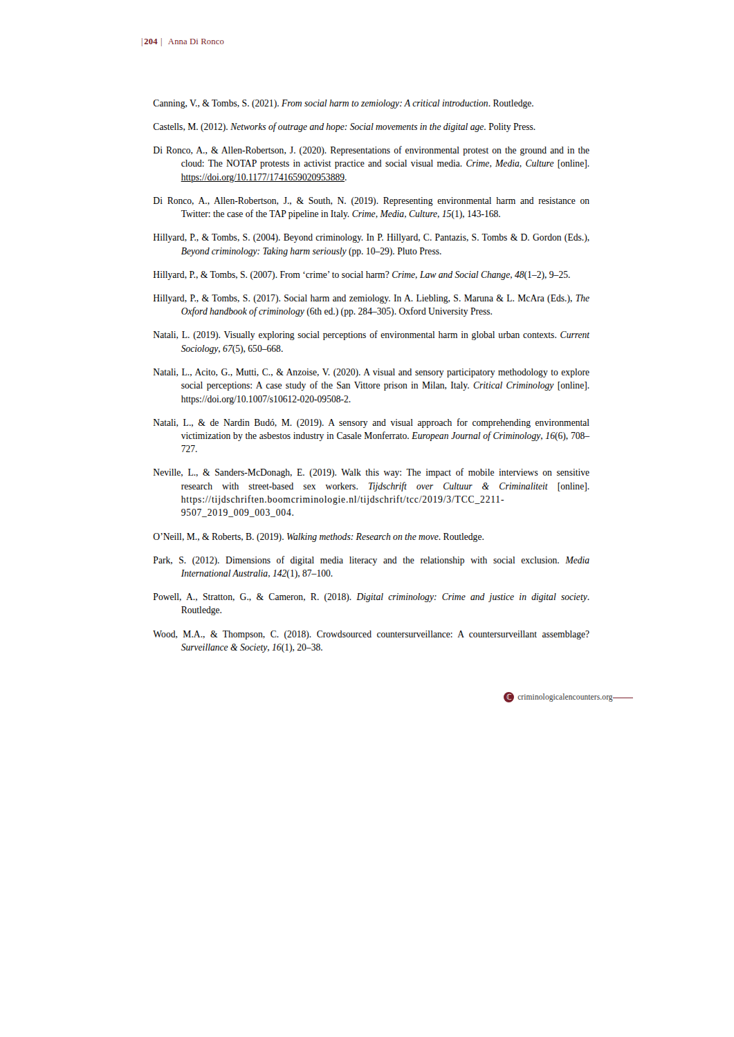|204| Anna Di Ronco
Canning, V., & Tombs, S. (2021). From social harm to zemiology: A critical introduction. Routledge.
Castells, M. (2012). Networks of outrage and hope: Social movements in the digital age. Polity Press.
Di Ronco, A., & Allen-Robertson, J. (2020). Representations of environmental protest on the ground and in the cloud: The NOTAP protests in activist practice and social visual media. Crime, Media, Culture [online]. https://doi.org/10.1177/1741659020953889.
Di Ronco, A., Allen-Robertson, J., & South, N. (2019). Representing environmental harm and resistance on Twitter: the case of the TAP pipeline in Italy. Crime, Media, Culture, 15(1), 143-168.
Hillyard, P., & Tombs, S. (2004). Beyond criminology. In P. Hillyard, C. Pantazis, S. Tombs & D. Gordon (Eds.), Beyond criminology: Taking harm seriously (pp. 10–29). Pluto Press.
Hillyard, P., & Tombs, S. (2007). From ‘crime’ to social harm? Crime, Law and Social Change, 48(1–2), 9–25.
Hillyard, P., & Tombs, S. (2017). Social harm and zemiology. In A. Liebling, S. Maruna & L. McAra (Eds.), The Oxford handbook of criminology (6th ed.) (pp. 284–305). Oxford University Press.
Natali, L. (2019). Visually exploring social perceptions of environmental harm in global urban contexts. Current Sociology, 67(5), 650–668.
Natali, L., Acito, G., Mutti, C., & Anzoise, V. (2020). A visual and sensory participatory methodology to explore social perceptions: A case study of the San Vittore prison in Milan, Italy. Critical Criminology [online]. https://doi.org/10.1007/s10612-020-09508-2.
Natali, L., & de Nardin Budó, M. (2019). A sensory and visual approach for comprehending environmental victimization by the asbestos industry in Casale Monferrato. European Journal of Criminology, 16(6), 708–727.
Neville, L., & Sanders-McDonagh, E. (2019). Walk this way: The impact of mobile interviews on sensitive research with street-based sex workers. Tijdschrift over Cultuur & Criminaliteit [online]. https://tijdschriften.boomcriminologie.nl/tijdschrift/tcc/2019/3/TCC_2211-9507_2019_009_003_004.
O’Neill, M., & Roberts, B. (2019). Walking methods: Research on the move. Routledge.
Park, S. (2012). Dimensions of digital media literacy and the relationship with social exclusion. Media International Australia, 142(1), 87–100.
Powell, A., Stratton, G., & Cameron, R. (2018). Digital criminology: Crime and justice in digital society. Routledge.
Wood, M.A., & Thompson, C. (2018). Crowdsourced countersurveillance: A countersurveillant assemblage? Surveillance & Society, 16(1), 20–38.
ℂcriminologicalencounters.org